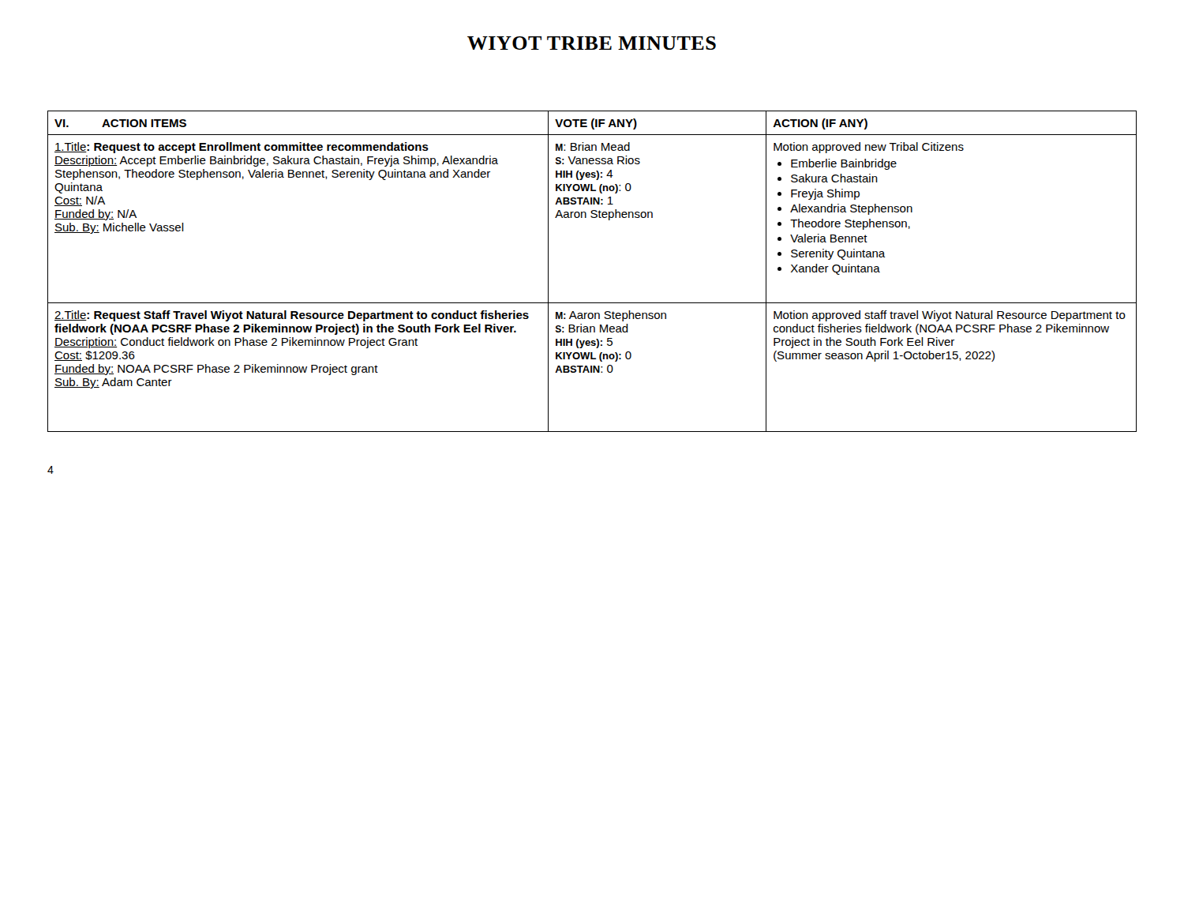WIYOT TRIBE MINUTES
| VI. ACTION ITEMS | VOTE (IF ANY) | ACTION (IF ANY) |
| --- | --- | --- |
| 1.Title : Request to accept Enrollment committee recommendations Description: Accept Emberlie Bainbridge, Sakura Chastain, Freyja Shimp, Alexandria Stephenson, Theodore Stephenson, Valeria Bennet, Serenity Quintana and Xander Quintana Cost: N/A Funded by: N/A Sub. By: Michelle Vassel | M : Brian Mead S: Vanessa Rios HIH (yes): 4 KIYOWL (no) : 0 ABSTAIN: 1 Aaron Stephenson | Motion approved new Tribal Citizens Emberlie Bainbridge Sakura Chastain Freyja Shimp Alexandria Stephenson Theodore Stephenson, Valeria Bennet Serenity Quintana Xander Quintana |
| 2.Title : Request Staff Travel Wiyot Natural Resource Department to conduct fisheries fieldwork (NOAA PCSRF Phase 2 Pikeminnow Project) in the South Fork Eel River. Description: Conduct fieldwork on Phase 2 Pikeminnow Project Grant Cost: $1209.36 Funded by: NOAA PCSRF Phase 2 Pikeminnow Project grant Sub. By: Adam Canter | M: Aaron Stephenson S: Brian Mead HIH (yes): 5 KIYOWL (no): 0 ABSTAIN : 0 | Motion approved staff travel Wiyot Natural Resource Department to conduct fisheries fieldwork (NOAA PCSRF Phase 2 Pikeminnow Project in the South Fork Eel River (Summer season April 1-October15, 2022) |
4